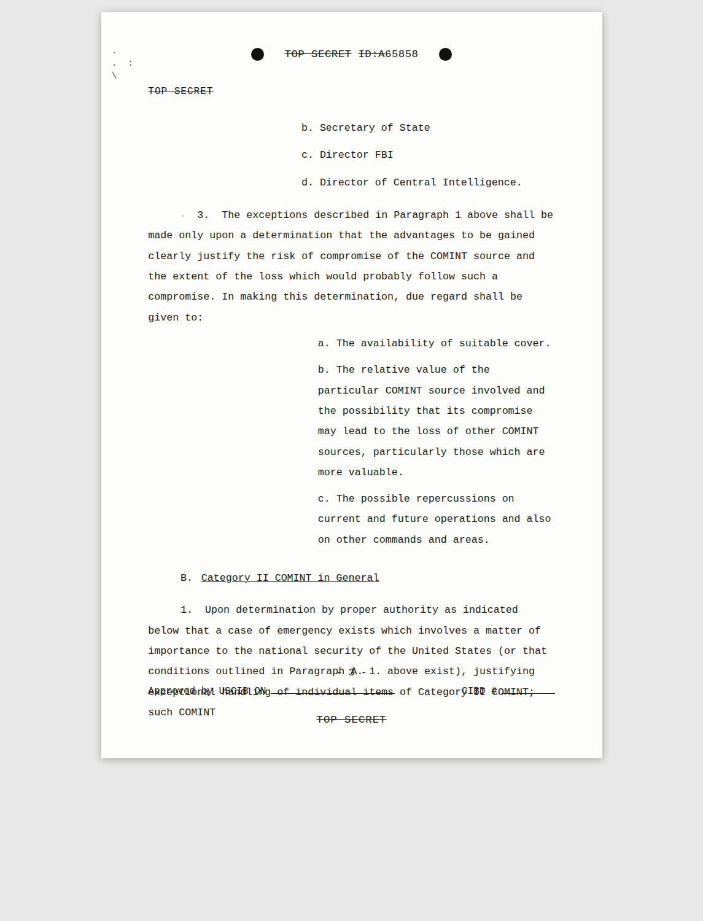.
. :
\
TOP SECRET ID:A65858
TOP SECRET
b. Secretary of State
c. Director FBI
d. Director of Central Intelligence.
◦ 3. The exceptions described in Paragraph 1 above shall be made only upon a determination that the advantages to be gained clearly justify the risk of compromise of the COMINT source and the extent of the loss which would probably follow such a compromise. In making this determination, due regard shall be given to:
a. The availability of suitable cover.
b. The relative value of the particular COMINT source involved and the possibility that its compromise may lead to the loss of other COMINT sources, particularly those which are more valuable.
c. The possible repercussions on current and future operations and also on other commands and areas.
B. Category II COMINT in General
1. Upon determination by proper authority as indicated below that a case of emergency exists which involves a matter of importance to the national security of the United States (or that conditions outlined in Paragraph A. 1. above exist), justifying exceptional handling of individual items of Category II COMINT; such COMINT
- 3 -
Approved by USCIB ON CIBD #
TOP SECRET